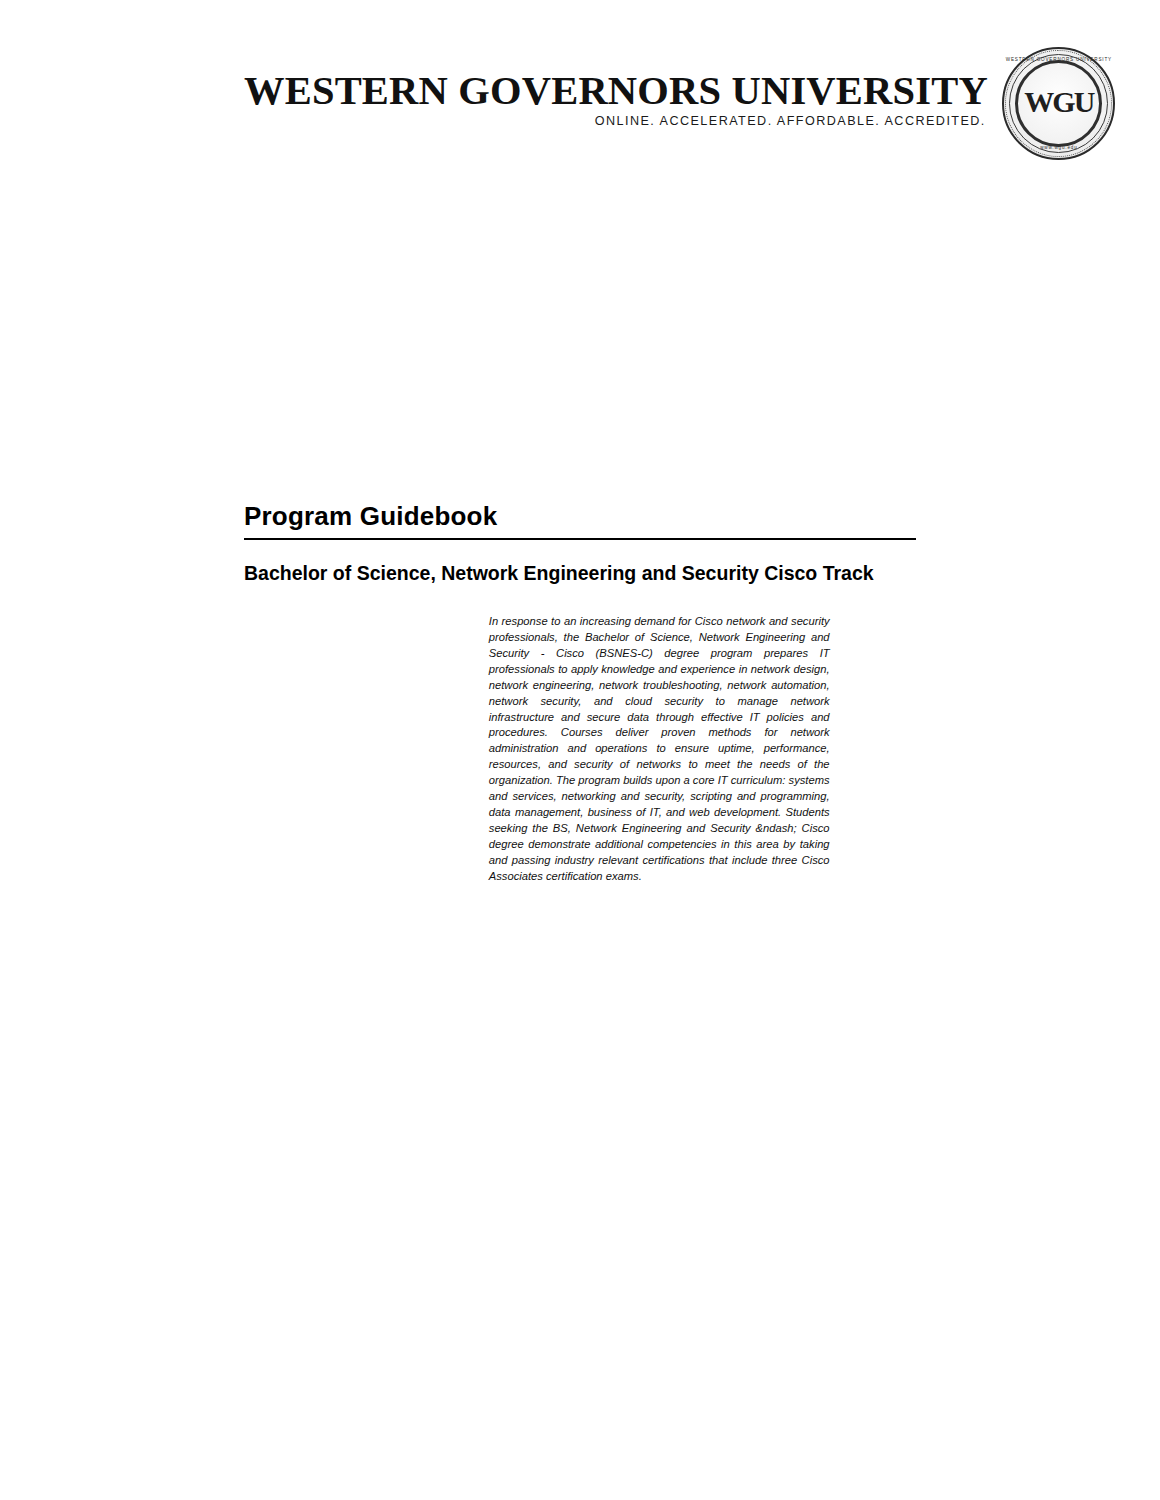WESTERN GOVERNORS UNIVERSITY
ONLINE. ACCELERATED. AFFORDABLE. ACCREDITED.
WESTERN GOVERNORS UNIVERSITY
WGU
www.wgu.edu
Program Guidebook
Bachelor of Science, Network Engineering and Security Cisco Track
In response to an increasing demand for Cisco network and security professionals, the Bachelor of Science, Network Engineering and Security - Cisco (BSNES-C) degree program prepares IT professionals to apply knowledge and experience in network design, network engineering, network troubleshooting, network automation, network security, and cloud security to manage network infrastructure and secure data through effective IT policies and procedures. Courses deliver proven methods for network administration and operations to ensure uptime, performance, resources, and security of networks to meet the needs of the organization. The program builds upon a core IT curriculum: systems and services, networking and security, scripting and programming, data management, business of IT, and web development. Students seeking the BS, Network Engineering and Security &ndash; Cisco degree demonstrate additional competencies in this area by taking and passing industry relevant certifications that include three Cisco Associates certification exams.